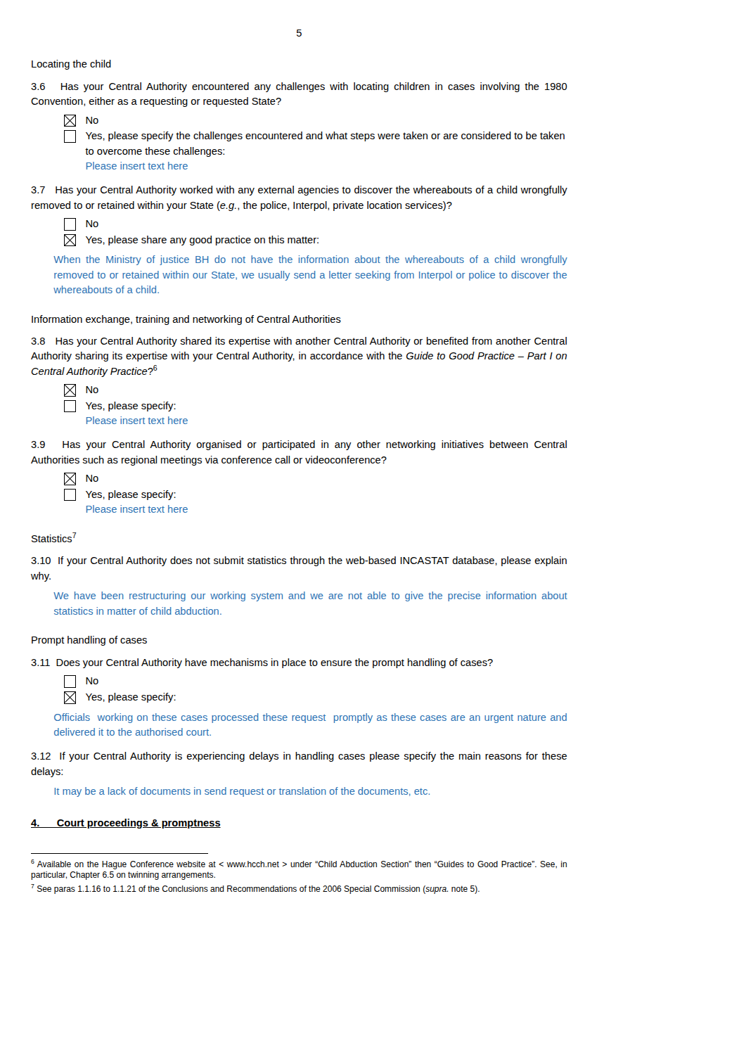5
Locating the child
3.6 Has your Central Authority encountered any challenges with locating children in cases involving the 1980 Convention, either as a requesting or requested State?
No
Yes, please specify the challenges encountered and what steps were taken or are considered to be taken to overcome these challenges:Please insert text here
3.7 Has your Central Authority worked with any external agencies to discover the whereabouts of a child wrongfully removed to or retained within your State (e.g., the police, Interpol, private location services)?
No
Yes, please share any good practice on this matter:
When the Ministry of justice BH do not have the information about the whereabouts of a child wrongfully removed to or retained within our State, we usually send a letter seeking from Interpol or police to discover the whereabouts of a child.
Information exchange, training and networking of Central Authorities
3.8 Has your Central Authority shared its expertise with another Central Authority or benefited from another Central Authority sharing its expertise with your Central Authority, in accordance with the Guide to Good Practice – Part I on Central Authority Practice?6
No
Yes, please specify:Please insert text here
3.9 Has your Central Authority organised or participated in any other networking initiatives between Central Authorities such as regional meetings via conference call or videoconference?
No
Yes, please specify:Please insert text here
Statistics7
3.10 If your Central Authority does not submit statistics through the web-based INCASTAT database, please explain why.
We have been restructuring our working system and we are not able to give the precise information about statistics in matter of child abduction.
Prompt handling of cases
3.11 Does your Central Authority have mechanisms in place to ensure the prompt handling of cases?
No
Yes, please specify:
Officials working on these cases processed these request promptly as these cases are an urgent nature and delivered it to the authorised court.
3.12 If your Central Authority is experiencing delays in handling cases please specify the main reasons for these delays:
It may be a lack of documents in send request or translation of the documents, etc.
4. Court proceedings & promptness
6 Available on the Hague Conference website at < www.hcch.net > under “Child Abduction Section” then “Guides to Good Practice”. See, in particular, Chapter 6.5 on twinning arrangements.
7 See paras 1.1.16 to 1.1.21 of the Conclusions and Recommendations of the 2006 Special Commission (supra. note 5).